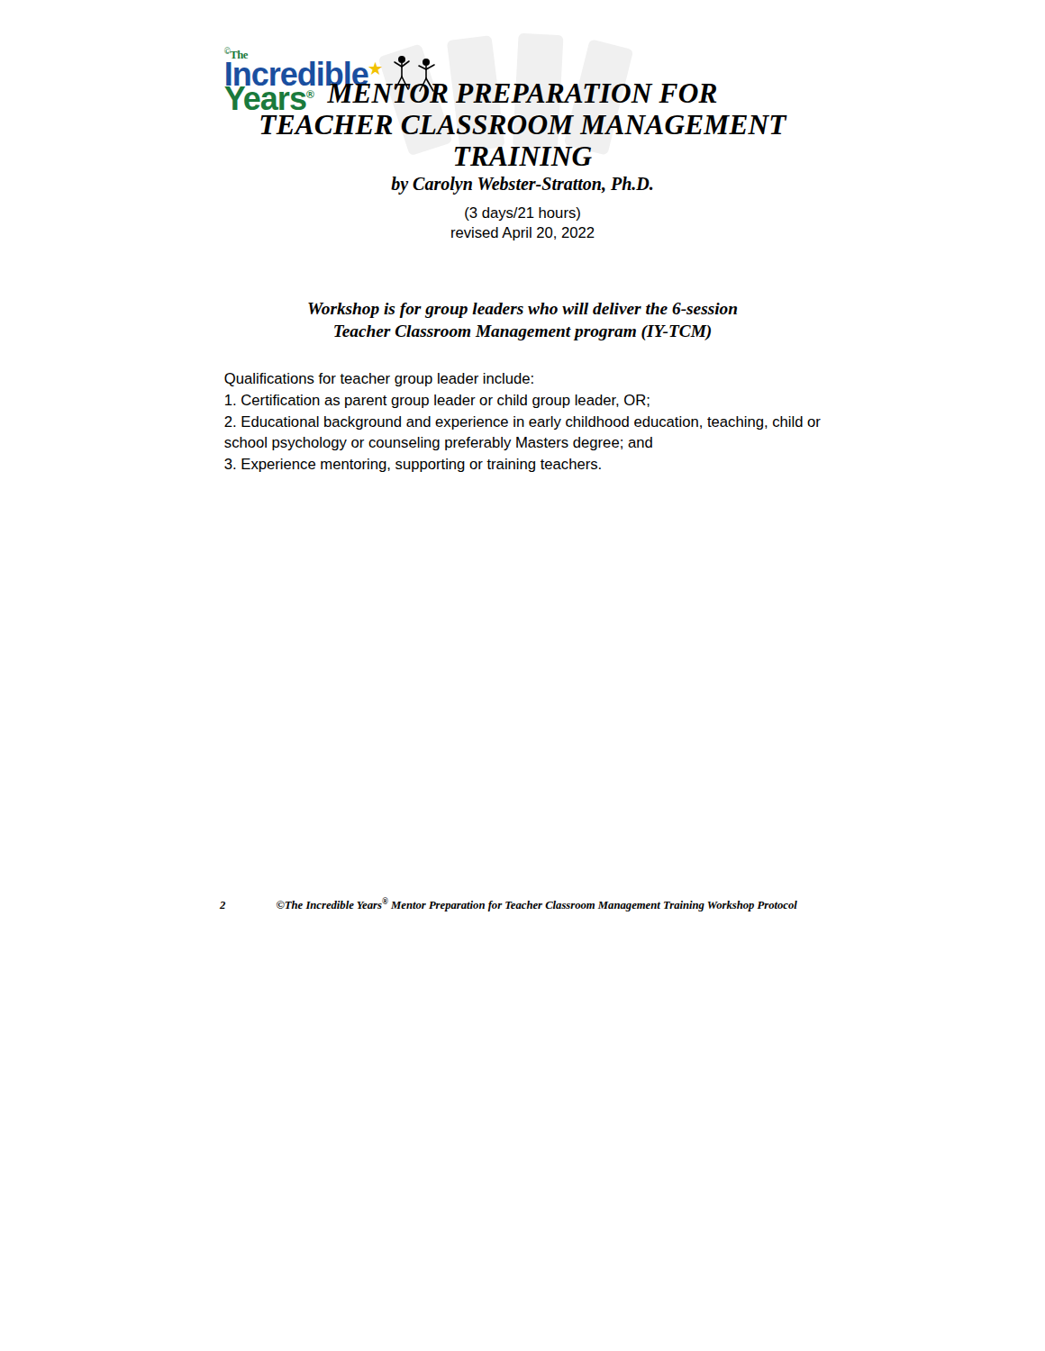©The Incredible★ Years®
MENTOR PREPARATION FOR
TEACHER CLASSROOM MANAGEMENT TRAINING
by Carolyn Webster-Stratton, Ph.D.
(3 days/21 hours)
revised April 20, 2022
Workshop is for group leaders who will deliver the 6-session
Teacher Classroom Management program (IY-TCM)
Qualifications for teacher group leader include:
1. Certification as parent group leader or child group leader, OR;
2. Educational background and experience in early childhood education, teaching, child or school psychology or counseling preferably Masters degree; and
3. Experience mentoring, supporting or training teachers.
2 ©The Incredible Years® Mentor Preparation for Teacher Classroom Management Training Workshop Protocol